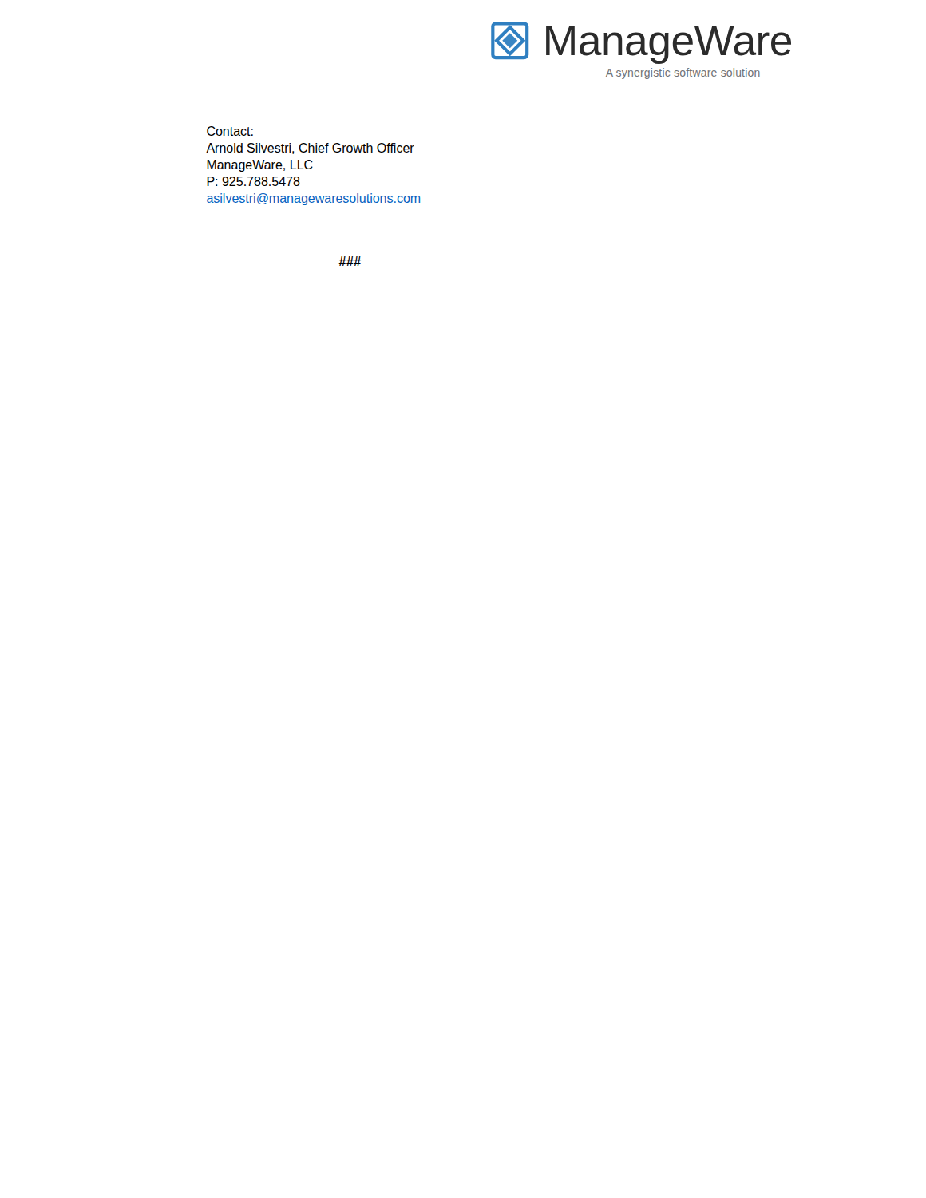ManageWare
A synergistic software solution
Contact:
Arnold Silvestri, Chief Growth Officer
ManageWare, LLC
P: 925.788.5478
asilvestri@managewaresolutions.com
###